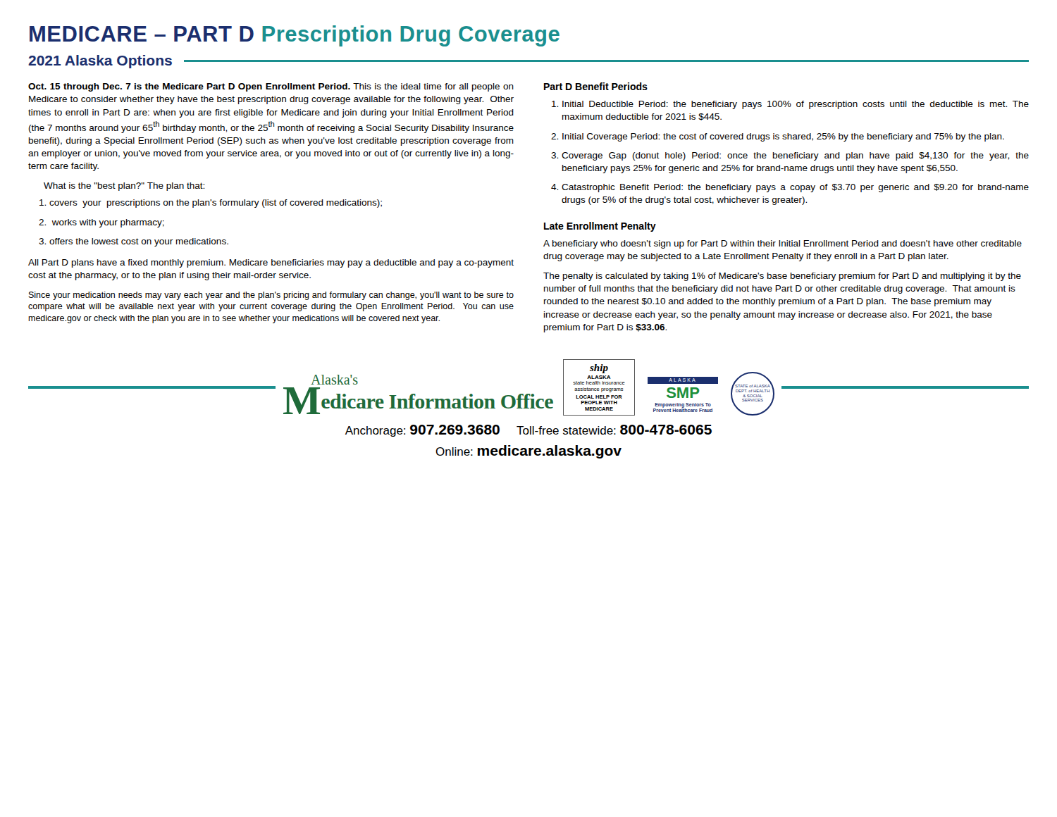MEDICARE – PART D Prescription Drug Coverage
2021 Alaska Options
Oct. 15 through Dec. 7 is the Medicare Part D Open Enrollment Period. This is the ideal time for all people on Medicare to consider whether they have the best prescription drug coverage available for the following year. Other times to enroll in Part D are: when you are first eligible for Medicare and join during your Initial Enrollment Period (the 7 months around your 65th birthday month, or the 25th month of receiving a Social Security Disability Insurance benefit), during a Special Enrollment Period (SEP) such as when you've lost creditable prescription coverage from an employer or union, you've moved from your service area, or you moved into or out of (or currently live in) a long-term care facility.
What is the "best plan?" The plan that:
covers your prescriptions on the plan's formulary (list of covered medications);
works with your pharmacy;
offers the lowest cost on your medications.
All Part D plans have a fixed monthly premium. Medicare beneficiaries may pay a deductible and pay a co-payment cost at the pharmacy, or to the plan if using their mail-order service.
Since your medication needs may vary each year and the plan's pricing and formulary can change, you'll want to be sure to compare what will be available next year with your current coverage during the Open Enrollment Period. You can use medicare.gov or check with the plan you are in to see whether your medications will be covered next year.
Part D Benefit Periods
Initial Deductible Period: the beneficiary pays 100% of prescription costs until the deductible is met. The maximum deductible for 2021 is $445.
Initial Coverage Period: the cost of covered drugs is shared, 25% by the beneficiary and 75% by the plan.
Coverage Gap (donut hole) Period: once the beneficiary and plan have paid $4,130 for the year, the beneficiary pays 25% for generic and 25% for brand-name drugs until they have spent $6,550.
Catastrophic Benefit Period: the beneficiary pays a copay of $3.70 per generic and $9.20 for brand-name drugs (or 5% of the drug's total cost, whichever is greater).
Late Enrollment Penalty
A beneficiary who doesn't sign up for Part D within their Initial Enrollment Period and doesn't have other creditable drug coverage may be subjected to a Late Enrollment Penalty if they enroll in a Part D plan later.
The penalty is calculated by taking 1% of Medicare's base beneficiary premium for Part D and multiplying it by the number of full months that the beneficiary did not have Part D or other creditable drug coverage. That amount is rounded to the nearest $0.10 and added to the monthly premium of a Part D plan. The base premium may increase or decrease each year, so the penalty amount may increase or decrease also. For 2021, the base premium for Part D is $33.06.
Alaska's
Medicare Information Office
ship
ALASKA
state health insurance
assistance programs
LOCAL HELP FOR PEOPLE WITH MEDICARE
ALASKA
SMP
Empowering Seniors To
Prevent Healthcare Fraud
STATE of ALASKA
DEPT. of HEALTH
& SOCIAL SERVICES
Anchorage: 907.269.3680 Toll-free statewide: 800-478-6065
Online: medicare.alaska.gov